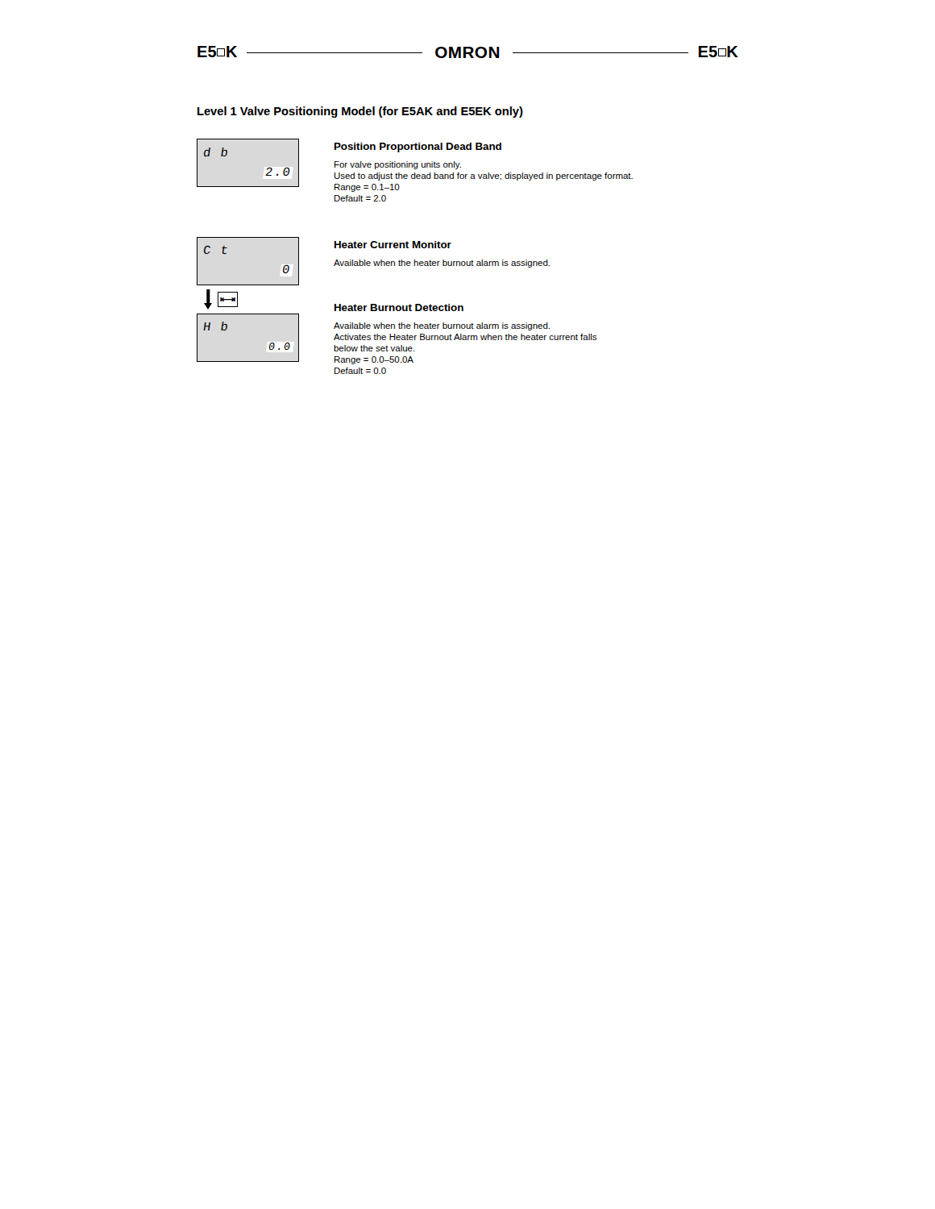E5 K
OMRON
E5 K
Level 1 Valve Positioning Model (for E5AK and E5EK only)
d b
2.0
Position Proportional Dead Band
For valve positioning units only.
Used to adjust the dead band for a valve; displayed in percentage format.
Range = 0.1–10
Default = 2.0
C t
0
⇤⇥
H b
0.0
Heater Current Monitor
Available when the heater burnout alarm is assigned.
Heater Burnout Detection
Available when the heater burnout alarm is assigned.
Activates the Heater Burnout Alarm when the heater current falls
below the set value.
Range = 0.0–50.0A
Default = 0.0